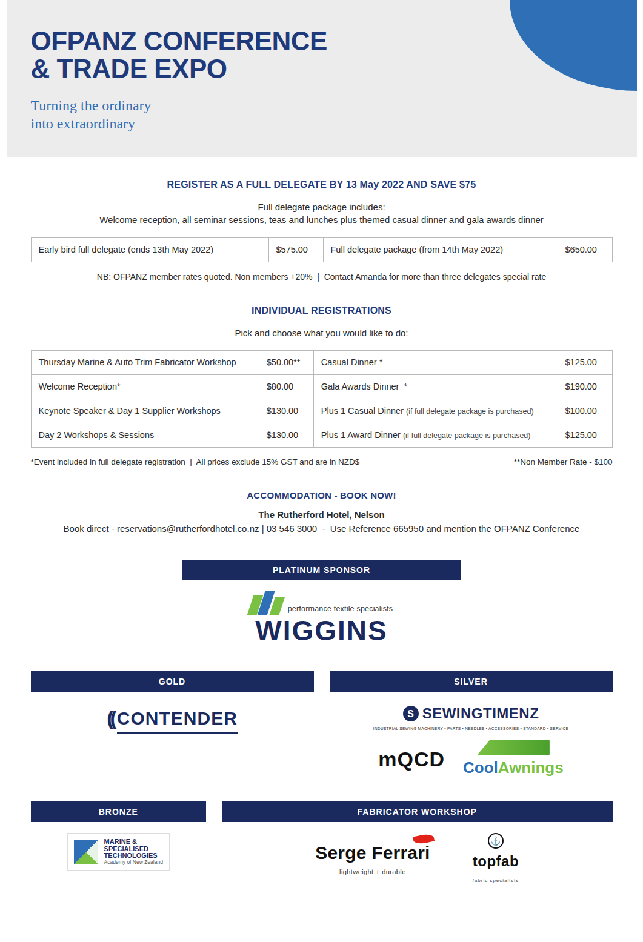OFPANZ Conference
& Trade Expo
Turning the ordinary
into extraordinary
REGISTER AS A FULL DELEGATE BY 13 May 2022 AND SAVE $75
Full delegate package includes:
Welcome reception, all seminar sessions, teas and lunches plus themed casual dinner and gala awards dinner
| Early bird full delegate (ends 13th May 2022) | $575.00 | Full delegate package (from 14th May 2022) | $650.00 |
NB: OFPANZ member rates quoted. Non members +20% | Contact Amanda for more than three delegates special rate
INDIVIDUAL REGISTRATIONS
Pick and choose what you would like to do:
| Thursday Marine & Auto Trim Fabricator Workshop | $50.00** | Casual Dinner * | $125.00 |
| Welcome Reception* | $80.00 | Gala Awards Dinner * | $190.00 |
| Keynote Speaker & Day 1 Supplier Workshops | $130.00 | Plus 1 Casual Dinner (if full delegate package is purchased) | $100.00 |
| Day 2 Workshops & Sessions | $130.00 | Plus 1 Award Dinner (if full delegate package is purchased) | $125.00 |
*Event included in full delegate registration | All prices exclude 15% GST and are in NZD$ **Non Member Rate - $100
ACCOMMODATION - BOOK NOW!
The Rutherford Hotel, Nelson
Book direct - reservations@rutherfordhotel.co.nz | 03 546 3000 - Use Reference 665950 and mention the OFPANZ Conference
PLATINUM SPONSOR
performance textile specialists
WIGGINS
GOLD
(( CONTENDER
SILVER
S SEWINGTIMENZ
INDUSTRIAL SEWING MACHINERY • PARTS • NEEDLES • ACCESSORIES • STANDARD • SERVICE
mQCD
CoolAwnings
BRONZE
MARINE &
SPECIALISED
TECHNOLOGIES
Academy of New Zealand
FABRICATOR WORKSHOP
Serge Ferrari
lightweight + durable
⚓
topfab
fabric specialists